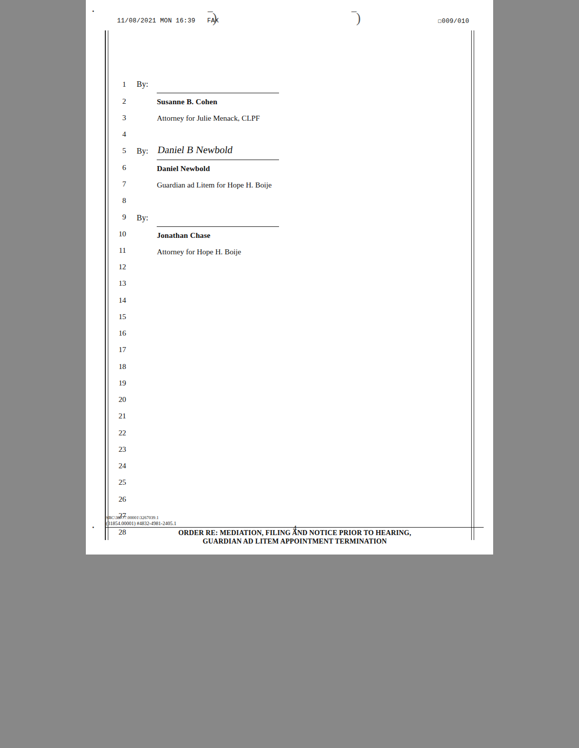•
•
11/08/2021 MON 16:39 FAX ☐009/010
‾)
‾)
1
2
3
4
5
6
7
8
9
10
11
12
13
14
15
16
17
18
19
20
21
22
23
24
25
26
27
28
By:
Susanne B. Cohen
Attorney for Julie Menack, CLPF
By:
Daniel B Newbold
Daniel Newbold
Guardian ad Litem for Hope H. Boije
By:
Jonathan Chase
Attorney for Hope H. Boije
SBC\36777.00001\3267039.1
(31854.00001) #4832-4981-2405.1
4
ORDER RE: MEDIATION, FILING AND NOTICE PRIOR TO HEARING,
GUARDIAN AD LITEM APPOINTMENT TERMINATION